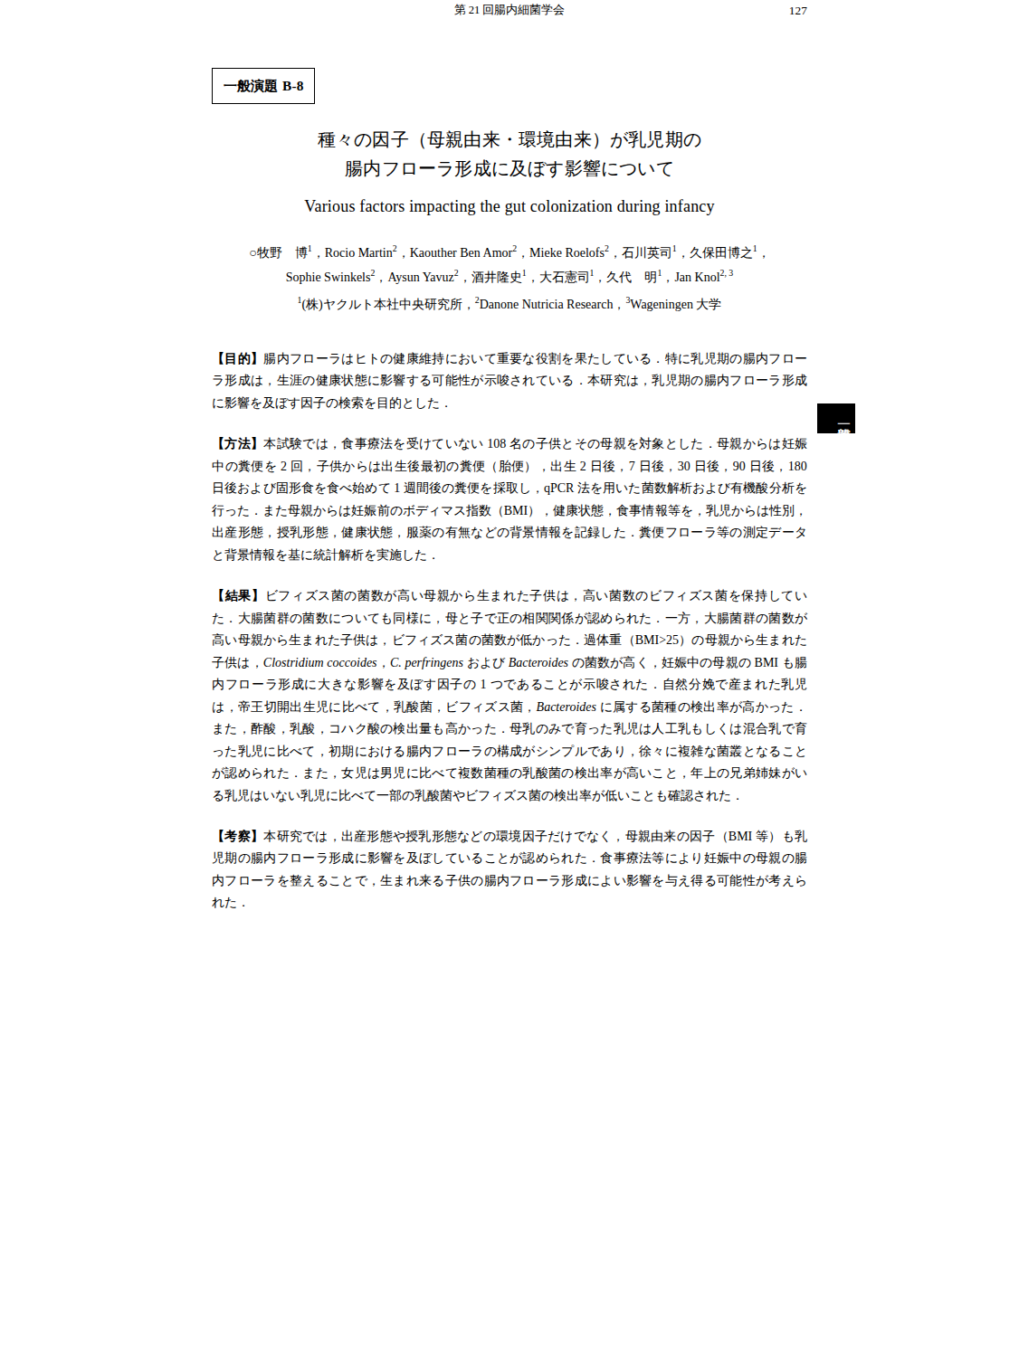第 21 回腸内細菌学会 127
一般演題 B-8
種々の因子（母親由来・環境由来）が乳児期の
腸内フローラ形成に及ぼす影響について
Various factors impacting the gut colonization during infancy
○牧野　博1，Rocio Martin2，Kaouther Ben Amor2，Mieke Roelofs2，石川英司1，久保田博之1， Sophie Swinkels2，Aysun Yavuz2，酒井隆史1，大石憲司1，久代　明1，Jan Knol2, 3
1(株)ヤクルト本社中央研究所，2Danone Nutricia Research，3Wageningen 大学
【目的】腸内フローラはヒトの健康維持において重要な役割を果たしている．特に乳児期の腸内フローラ形成は，生涯の健康状態に影響する可能性が示唆されている．本研究は，乳児期の腸内フローラ形成に影響を及ぼす因子の検索を目的とした．
【方法】本試験では，食事療法を受けていない 108 名の子供とその母親を対象とした．母親からは妊娠中の糞便を 2 回，子供からは出生後最初の糞便（胎便），出生 2 日後，7 日後，30 日後，90 日後，180 日後および固形食を食べ始めて 1 週間後の糞便を採取し，qPCR 法を用いた菌数解析および有機酸分析を行った．また母親からは妊娠前のボディマス指数（BMI），健康状態，食事情報等を，乳児からは性別，出産形態，授乳形態，健康状態，服薬の有無などの背景情報を記録した．糞便フローラ等の測定データと背景情報を基に統計解析を実施した．
【結果】ビフィズス菌の菌数が高い母親から生まれた子供は，高い菌数のビフィズス菌を保持していた．大腸菌群の菌数についても同様に，母と子で正の相関関係が認められた．一方，大腸菌群の菌数が高い母親から生まれた子供は，ビフィズス菌の菌数が低かった．過体重（BMI>25）の母親から生まれた子供は，Clostridium coccoides，C. perfringens および Bacteroides の菌数が高く，妊娠中の母親の BMI も腸内フローラ形成に大きな影響を及ぼす因子の 1 つであることが示唆された．自然分娩で産まれた乳児は，帝王切開出生児に比べて，乳酸菌，ビフィズス菌，Bacteroides に属する菌種の検出率が高かった．また，酢酸，乳酸，コハク酸の検出量も高かった．母乳のみで育った乳児は人工乳もしくは混合乳で育った乳児に比べて，初期における腸内フローラの構成がシンプルであり，徐々に複雑な菌叢となることが認められた．また，女児は男児に比べて複数菌種の乳酸菌の検出率が高いこと，年上の兄弟姉妹がいる乳児はいない乳児に比べて一部の乳酸菌やビフィズス菌の検出率が低いことも確認された．
【考察】本研究では，出産形態や授乳形態などの環境因子だけでなく，母親由来の因子（BMI 等）も乳児期の腸内フローラ形成に影響を及ぼしていることが認められた．食事療法等により妊娠中の母親の腸内フローラを整えることで，生まれ来る子供の腸内フローラ形成によい影響を与え得る可能性が考えられた．
一般演題